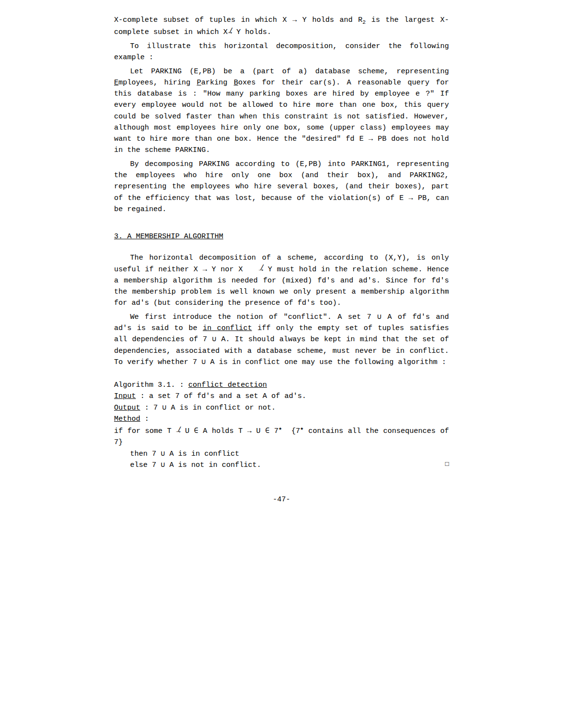X-complete subset of tuples in which X → Y holds and R2 is the largest X-complete subset in which X→ Y holds.
To illustrate this horizontal decomposition, consider the following example :
Let PARKING (E,PB) be a (part of a) database scheme, representing Employees, hiring Parking Boxes for their car(s). A reasonable query for this database is : "How many parking boxes are hired by employee e ?" If every employee would not be allowed to hire more than one box, this query could be solved faster than when this constraint is not satisfied. However, although most employees hire only one box, some (upper class) employees may want to hire more than one box. Hence the "desired" fd E → PB does not hold in the scheme PARKING.
By decomposing PARKING according to (E,PB) into PARKING1, representing the employees who hire only one box (and their box), and PARKING2, representing the employees who hire several boxes, (and their boxes), part of the efficiency that was lost, because of the violation(s) of E → PB, can be regained.
3. A MEMBERSHIP ALGORITHM
The horizontal decomposition of a scheme, according to (X,Y), is only useful if neither X → Y nor X→ Y must hold in the relation scheme. Hence a membership algorithm is needed for (mixed) fd's and ad's. Since for fd's the membership problem is well known we only present a membership algorithm for ad's (but considering the presence of fd's too).
We first introduce the notion of "conflict". A set 7 ∪ A of fd's and ad's is said to be in conflict iff only the empty set of tuples satisfies all dependencies of 7 ∪ A. It should always be kept in mind that the set of dependencies, associated with a database scheme, must never be in conflict. To verify whether 7 ∪ A is in conflict one may use the following algorithm :
Algorithm 3.1. : conflict detection
Input : a set 7 of fd's and a set A of ad's.
Output : 7 ∪ A is in conflict or not.
Method :
if for some T → U ∈ A holds T → U ∈ 7★ {7★ contains all the consequences of 7}
then 7 ∪ A is in conflict
else 7 ∪ A is not in conflict. □
-47-